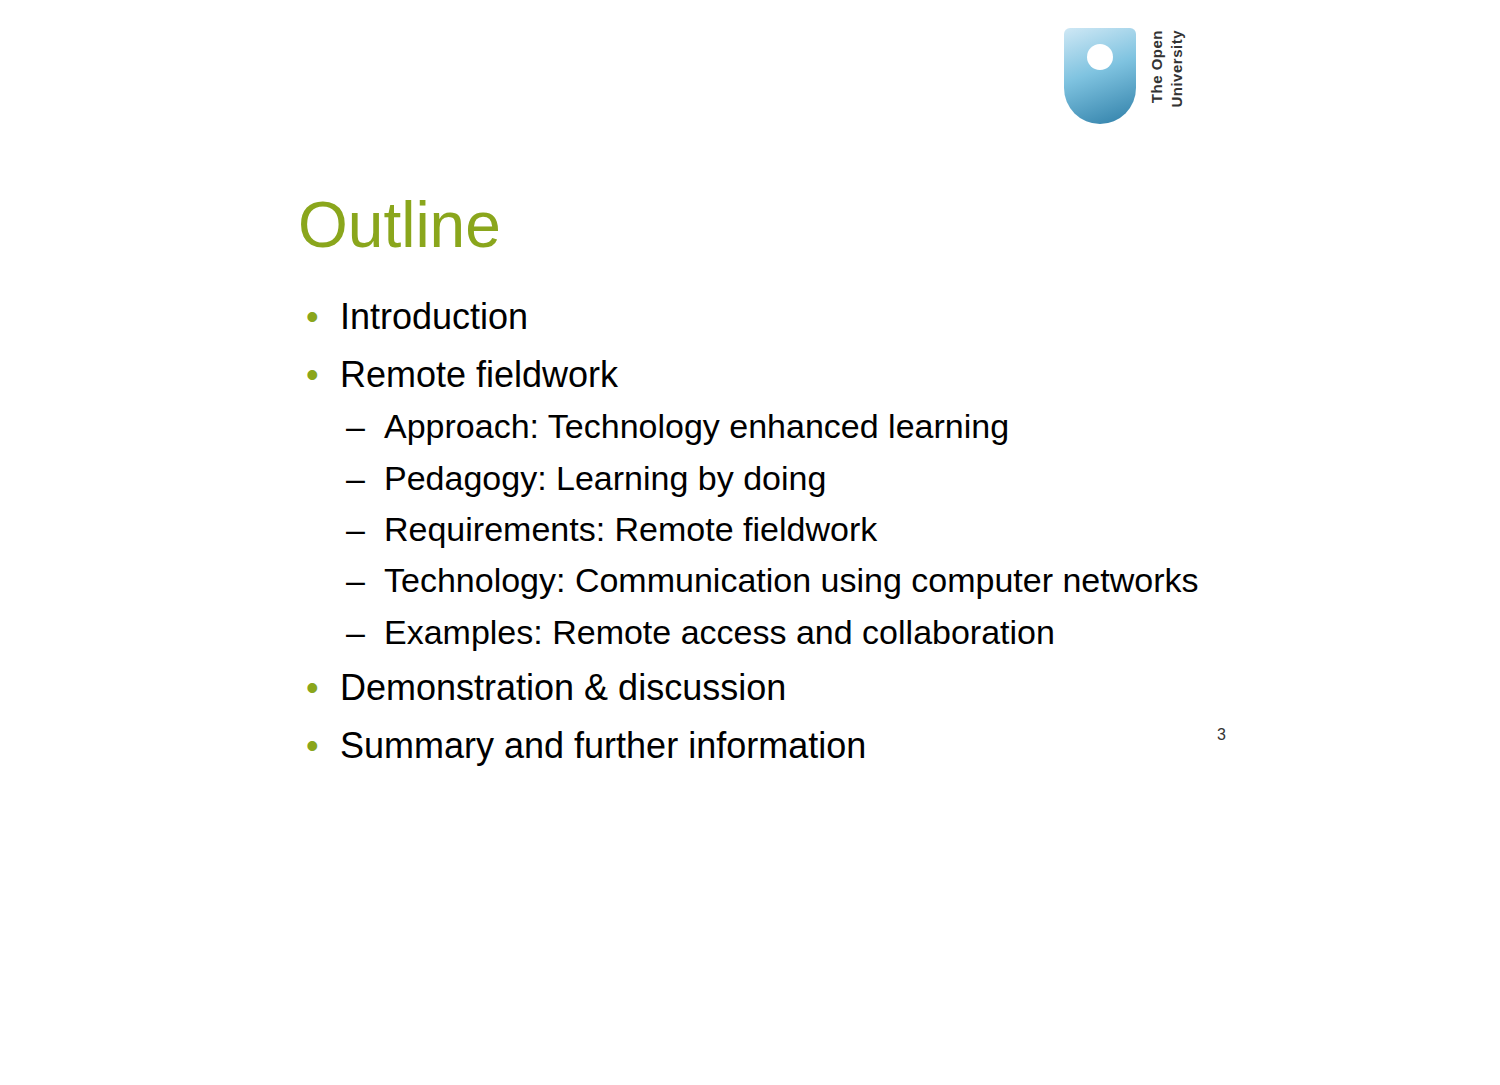The Open University
Outline
Introduction
Remote fieldwork
Approach: Technology enhanced learning
Pedagogy: Learning by doing
Requirements: Remote fieldwork
Technology: Communication using computer networks
Examples: Remote access and collaboration
Demonstration & discussion
Summary and further information
3